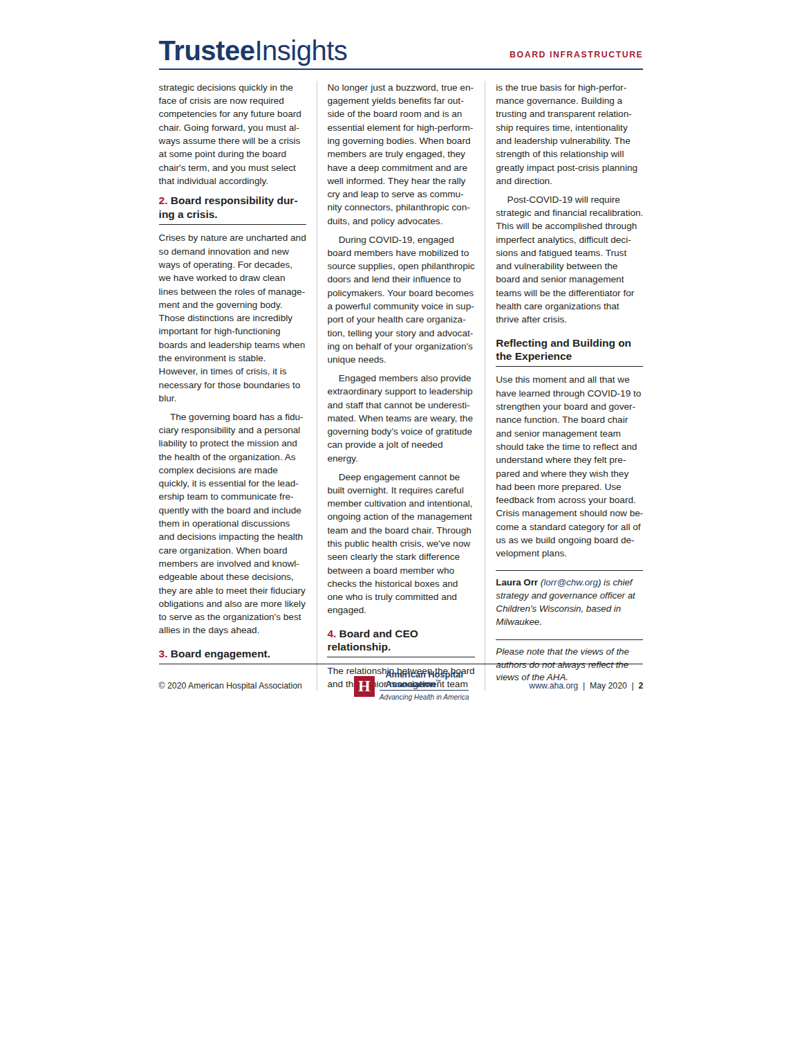Trustee Insights
Board Infrastructure
strategic decisions quickly in the face of crisis are now required competencies for any future board chair. Going forward, you must always assume there will be a crisis at some point during the board chair's term, and you must select that individual accordingly.
2. Board responsibility during a crisis.
Crises by nature are uncharted and so demand innovation and new ways of operating. For decades, we have worked to draw clean lines between the roles of management and the governing body. Those distinctions are incredibly important for high-functioning boards and leadership teams when the environment is stable. However, in times of crisis, it is necessary for those boundaries to blur.
The governing board has a fiduciary responsibility and a personal liability to protect the mission and the health of the organization. As complex decisions are made quickly, it is essential for the leadership team to communicate frequently with the board and include them in operational discussions and decisions impacting the health care organization. When board members are involved and knowledgeable about these decisions, they are able to meet their fiduciary obligations and also are more likely to serve as the organization's best allies in the days ahead.
3. Board engagement.
No longer just a buzzword, true engagement yields benefits far outside of the board room and is an essential element for high-performing governing bodies. When board members are truly engaged, they have a deep commitment and are well informed. They hear the rally cry and leap to serve as community connectors, philanthropic conduits, and policy advocates.
During COVID-19, engaged board members have mobilized to source supplies, open philanthropic doors and lend their influence to policymakers. Your board becomes a powerful community voice in support of your health care organization, telling your story and advocating on behalf of your organization's unique needs.
Engaged members also provide extraordinary support to leadership and staff that cannot be underestimated. When teams are weary, the governing body's voice of gratitude can provide a jolt of needed energy.
Deep engagement cannot be built overnight. It requires careful member cultivation and intentional, ongoing action of the management team and the board chair. Through this public health crisis, we've now seen clearly the stark difference between a board member who checks the historical boxes and one who is truly committed and engaged.
4. Board and CEO relationship.
The relationship between the board and the senior management team is the true basis for high-performance governance. Building a trusting and transparent relationship requires time, intentionality and leadership vulnerability. The strength of this relationship will greatly impact post-crisis planning and direction.
Post-COVID-19 will require strategic and financial recalibration. This will be accomplished through imperfect analytics, difficult decisions and fatigued teams. Trust and vulnerability between the board and senior management teams will be the differentiator for health care organizations that thrive after crisis.
Reflecting and Building on the Experience
Use this moment and all that we have learned through COVID-19 to strengthen your board and governance function. The board chair and senior management team should take the time to reflect and understand where they felt prepared and where they wish they had been more prepared. Use feedback from across your board. Crisis management should now become a standard category for all of us as we build ongoing board development plans.
Laura Orr (lorr@chw.org) is chief strategy and governance officer at Children's Wisconsin, based in Milwaukee.
Please note that the views of the authors do not always reflect the views of the AHA.
© 2020 American Hospital Association
H
American Hospital
Association™
Advancing Health in America
www.aha.org | May 2020 | 2